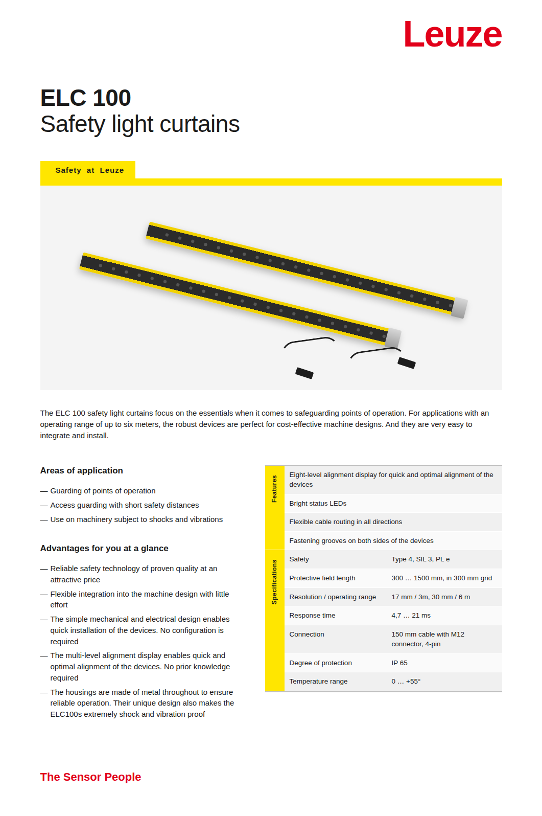Leuze
ELC 100
Safety light curtains
Safety at Leuze
The ELC 100 safety light curtains focus on the essentials when it comes to safeguarding points of operation. For applications with an operating range of up to six meters, the robust devices are perfect for cost-effective machine designs. And they are very easy to integrate and install.
Areas of application
Guarding of points of operation
Access guarding with short safety distances
Use on machinery subject to shocks and vibrations
Advantages for you at a glance
Reliable safety technology of proven quality at an attractive price
Flexible integration into the machine design with little effort
The simple mechanical and electrical design enables quick installation of the devices. No configuration is required
The multi-level alignment display enables quick and optimal alignment of the devices. No prior knowledge required
The housings are made of metal throughout to ensure reliable operation. Their unique design also makes the ELC100s extremely shock and vibration proof
| Features | Eight-level alignment display for quick and optimal alignment of the devices |
| Bright status LEDs |
| Flexible cable routing in all directions |
| Fastening grooves on both sides of the devices |
| Specifications | Safety | Type 4, SIL 3, PL e |
| Protective field length | 300 … 1500 mm, in 300 mm grid |
| Resolution / operating range | 17 mm / 3m, 30 mm / 6 m |
| Response time | 4,7 … 21 ms |
| Connection | 150 mm cable with M12 connector, 4-pin |
| Degree of protection | IP 65 |
| Temperature range | 0 … +55° |
The Sensor People